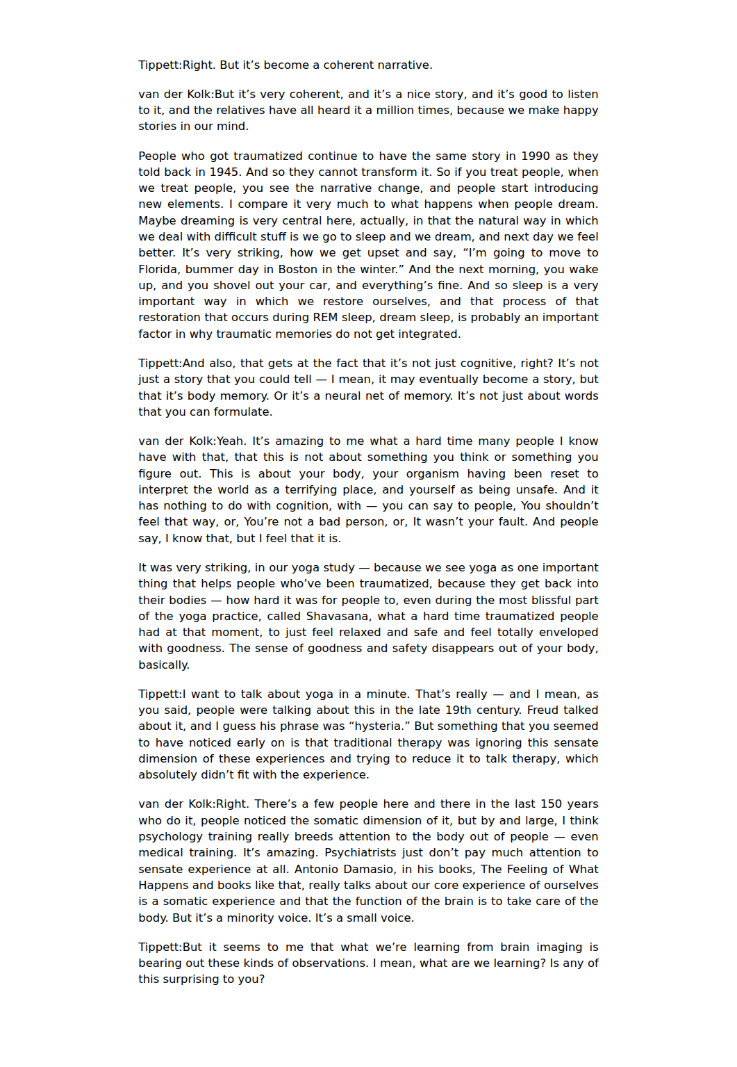Tippett: Right. But it’s become a coherent narrative.
van der Kolk: But it’s very coherent, and it’s a nice story, and it’s good to listen to it, and the relatives have all heard it a million times, because we make happy stories in our mind.
People who got traumatized continue to have the same story in 1990 as they told back in 1945. And so they cannot transform it. So if you treat people, when we treat people, you see the narrative change, and people start introducing new elements. I compare it very much to what happens when people dream. Maybe dreaming is very central here, actually, in that the natural way in which we deal with difficult stuff is we go to sleep and we dream, and next day we feel better. It’s very striking, how we get upset and say, “I’m going to move to Florida, bummer day in Boston in the winter.” And the next morning, you wake up, and you shovel out your car, and everything’s fine. And so sleep is a very important way in which we restore ourselves, and that process of that restoration that occurs during REM sleep, dream sleep, is probably an important factor in why traumatic memories do not get integrated.
Tippett: And also, that gets at the fact that it’s not just cognitive, right? It’s not just a story that you could tell — I mean, it may eventually become a story, but that it’s body memory. Or it’s a neural net of memory. It’s not just about words that you can formulate.
van der Kolk: Yeah. It’s amazing to me what a hard time many people I know have with that, that this is not about something you think or something you figure out. This is about your body, your organism having been reset to interpret the world as a terrifying place, and yourself as being unsafe. And it has nothing to do with cognition, with — you can say to people, You shouldn’t feel that way, or, You’re not a bad person, or, It wasn’t your fault. And people say, I know that, but I feel that it is.
It was very striking, in our yoga study — because we see yoga as one important thing that helps people who’ve been traumatized, because they get back into their bodies — how hard it was for people to, even during the most blissful part of the yoga practice, called Shavasana, what a hard time traumatized people had at that moment, to just feel relaxed and safe and feel totally enveloped with goodness. The sense of goodness and safety disappears out of your body, basically.
Tippett: I want to talk about yoga in a minute. That’s really — and I mean, as you said, people were talking about this in the late 19th century. Freud talked about it, and I guess his phrase was “hysteria.” But something that you seemed to have noticed early on is that traditional therapy was ignoring this sensate dimension of these experiences and trying to reduce it to talk therapy, which absolutely didn’t fit with the experience.
van der Kolk: Right. There’s a few people here and there in the last 150 years who do it, people noticed the somatic dimension of it, but by and large, I think psychology training really breeds attention to the body out of people — even medical training. It’s amazing. Psychiatrists just don’t pay much attention to sensate experience at all. Antonio Damasio, in his books, The Feeling of What Happens and books like that, really talks about our core experience of ourselves is a somatic experience and that the function of the brain is to take care of the body. But it’s a minority voice. It’s a small voice.
Tippett: But it seems to me that what we’re learning from brain imaging is bearing out these kinds of observations. I mean, what are we learning? Is any of this surprising to you?